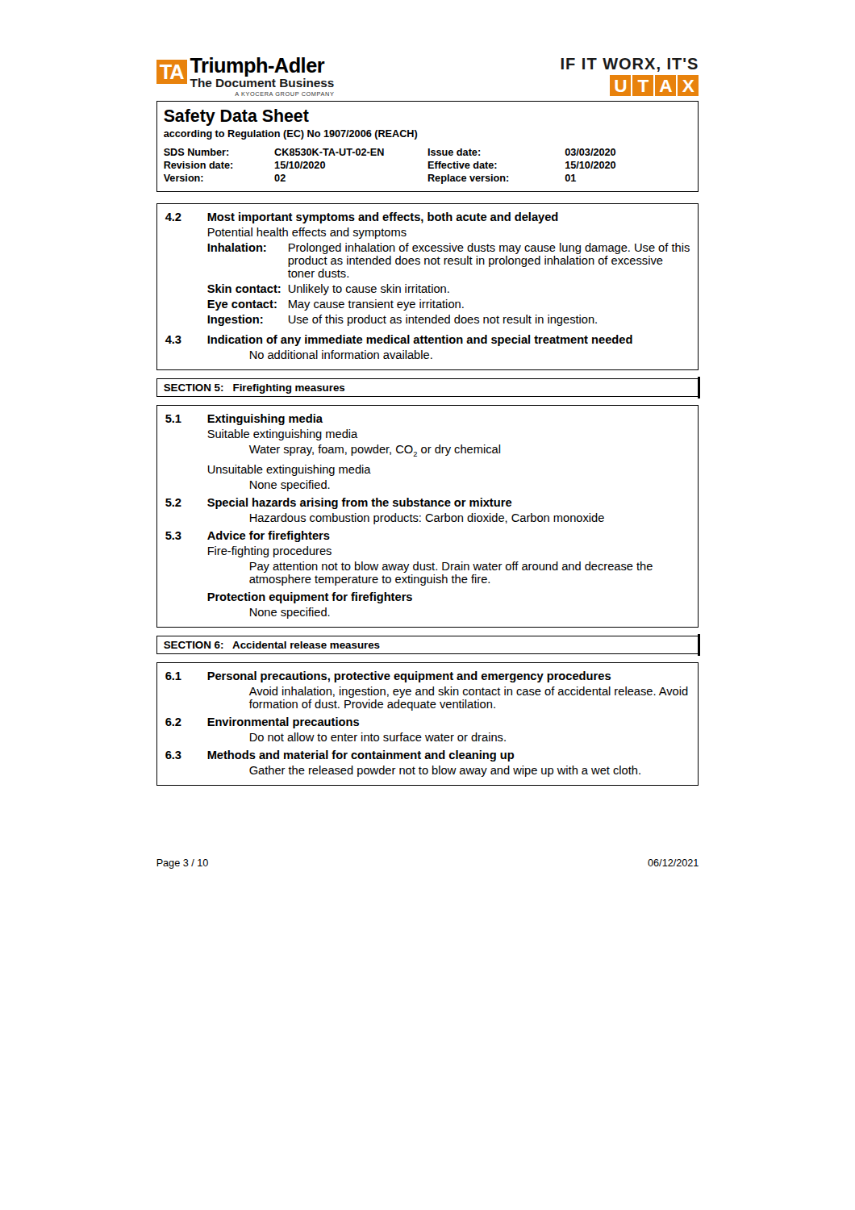TA
Triumph-Adler
The Document Business
A KYOCERA GROUP COMPANY
IF IT WORX, IT'S
UTAX
Safety Data Sheet
according to Regulation (EC) No 1907/2006 (REACH)
| SDS Number: | CK8530K-TA-UT-02-EN | Issue date: | 03/03/2020 |
| Revision date: | 15/10/2020 | Effective date: | 15/10/2020 |
| Version: | 02 | Replace version: | 01 |
4.2
Most important symptoms and effects, both acute and delayed
Potential health effects and symptoms
Inhalation:
Prolonged inhalation of excessive dusts may cause lung damage. Use of this product as intended does not result in prolonged inhalation of excessive toner dusts.
Skin contact:
Unlikely to cause skin irritation.
Eye contact:
May cause transient eye irritation.
Ingestion:
Use of this product as intended does not result in ingestion.
4.3
Indication of any immediate medical attention and special treatment needed
No additional information available.
SECTION 5: Firefighting measures
5.1
Extinguishing media
Suitable extinguishing media
Water spray, foam, powder, CO2 or dry chemical
Unsuitable extinguishing media
None specified.
5.2
Special hazards arising from the substance or mixture
Hazardous combustion products: Carbon dioxide, Carbon monoxide
5.3
Advice for firefighters
Fire-fighting procedures
Pay attention not to blow away dust. Drain water off around and decrease the atmosphere temperature to extinguish the fire.
Protection equipment for firefighters
None specified.
SECTION 6: Accidental release measures
6.1
Personal precautions, protective equipment and emergency procedures
Avoid inhalation, ingestion, eye and skin contact in case of accidental release. Avoid formation of dust. Provide adequate ventilation.
6.2
Environmental precautions
Do not allow to enter into surface water or drains.
6.3
Methods and material for containment and cleaning up
Gather the released powder not to blow away and wipe up with a wet cloth.
Page 3 / 10
06/12/2021